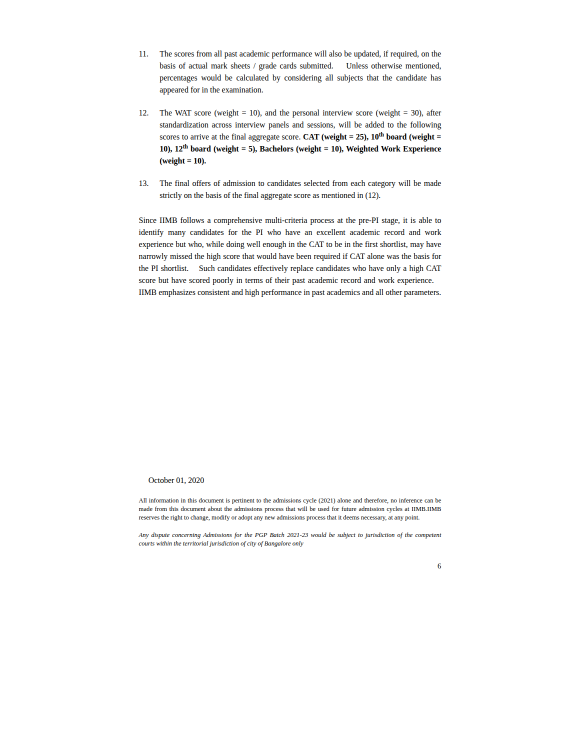11. The scores from all past academic performance will also be updated, if required, on the basis of actual mark sheets / grade cards submitted. Unless otherwise mentioned, percentages would be calculated by considering all subjects that the candidate has appeared for in the examination.
12. The WAT score (weight = 10), and the personal interview score (weight = 30), after standardization across interview panels and sessions, will be added to the following scores to arrive at the final aggregate score. CAT (weight = 25), 10th board (weight = 10), 12th board (weight = 5), Bachelors (weight = 10), Weighted Work Experience (weight = 10).
13. The final offers of admission to candidates selected from each category will be made strictly on the basis of the final aggregate score as mentioned in (12).
Since IIMB follows a comprehensive multi-criteria process at the pre-PI stage, it is able to identify many candidates for the PI who have an excellent academic record and work experience but who, while doing well enough in the CAT to be in the first shortlist, may have narrowly missed the high score that would have been required if CAT alone was the basis for the PI shortlist. Such candidates effectively replace candidates who have only a high CAT score but have scored poorly in terms of their past academic record and work experience. IIMB emphasizes consistent and high performance in past academics and all other parameters.
October 01, 2020
All information in this document is pertinent to the admissions cycle (2021) alone and therefore, no inference can be made from this document about the admissions process that will be used for future admission cycles at IIMB.IIMB reserves the right to change, modify or adopt any new admissions process that it deems necessary, at any point.
Any dispute concerning Admissions for the PGP Batch 2021-23 would be subject to jurisdiction of the competent courts within the territorial jurisdiction of city of Bangalore only
6